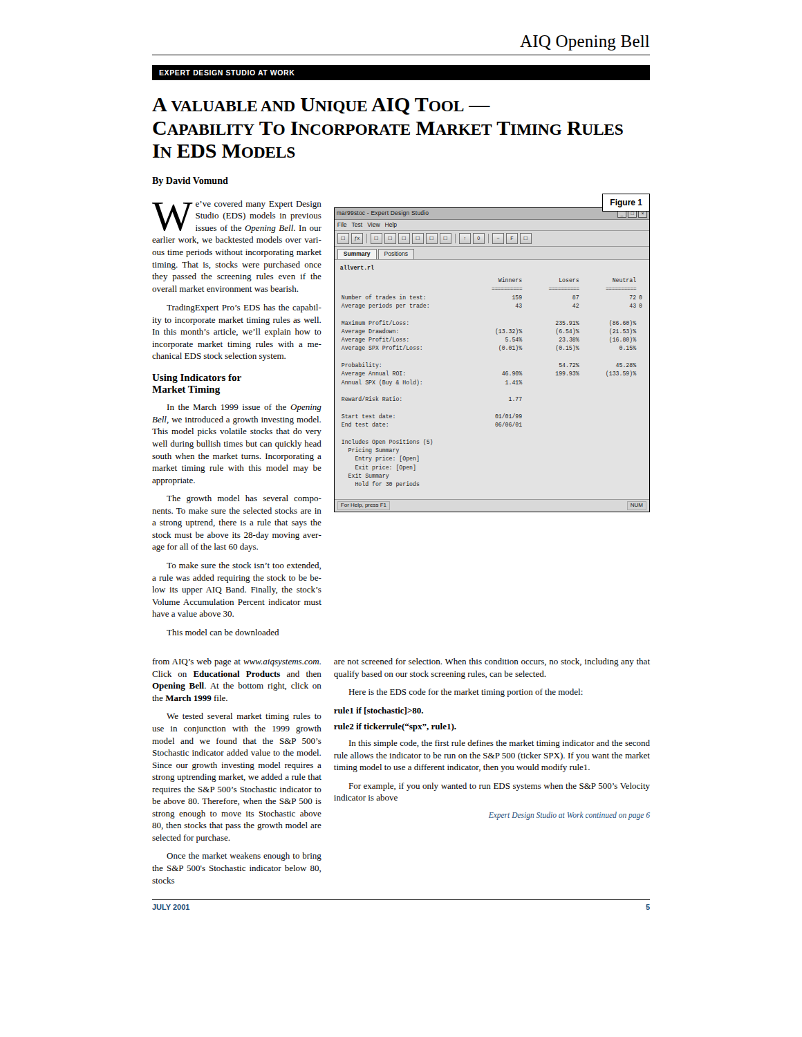AIQ Opening Bell
EXPERT DESIGN STUDIO AT WORK
A VALUABLE AND UNIQUE AIQ TOOL —
CAPABILITY TO INCORPORATE MARKET TIMING RULES
IN EDS MODELS
By David Vomund
We’ve covered many Expert Design Studio (EDS) models in previous issues of the Opening Bell. In our earlier work, we backtested models over various time periods without incorporating market timing. That is, stocks were purchased once they passed the screening rules even if the overall market environment was bearish.
TradingExpert Pro’s EDS has the capability to incorporate market timing rules as well. In this month’s article, we’ll explain how to incorporate market timing rules with a mechanical EDS stock selection system.
Using Indicators for
Market Timing
In the March 1999 issue of the Opening Bell, we introduced a growth investing model. This model picks volatile stocks that do very well during bullish times but can quickly head south when the market turns. Incorporating a market timing rule with this model may be appropriate.
The growth model has several components. To make sure the selected stocks are in a strong uptrend, there is a rule that says the stock must be above its 28-day moving average for all of the last 60 days.
To make sure the stock isn’t too extended, a rule was added requiring the stock to be below its upper AIQ Band. Finally, the stock’s Volume Accumulation Percent indicator must have a value above 30.
This model can be downloaded
Figure 1
mar99stoc - Expert Design Studio
_□×
File Test View Help
☐
ƒx
☐
☐
☐
☐
☐
☐
↑
0
−
F
☐
Summary Positions
allvert.rl
| | Winners | Losers | Neutral |
| | ========== | ========== | ========== |
| Number of trades in test: | 159 | 87 | 72 | 0 |
| Average periods per trade: | 43 | 42 | 43 | 0 |
| Maximum Profit/Loss: | | 235.91% | (86.60)% |
| Average Drawdown: | (13.32)% | (6.54)% | (21.53)% |
| Average Profit/Loss: | 5.54% | 23.38% | (16.80)% |
| Average SPX Profit/Loss: | (0.01)% | (0.15)% | 0.15% |
| Probability: | | 54.72% | 45.28% |
| Average Annual ROI: | 46.90% | 199.93% | (133.59)% |
| Annual SPX (Buy & Hold): | 1.41% |
| Reward/Risk Ratio: | 1.77 |
| Start test date: | 01/01/99 |
| End test date: | 06/06/01 |
| Includes Open Positions (5) |
| Pricing Summary |
| Entry price: [Open] |
| Exit price: [Open] |
| Exit Summary |
| Hold for 30 periods |
For Help, press F1
NUM
from AIQ’s web page at www.aiqsystems.com. Click on Educational Products and then Opening Bell. At the bottom right, click on the March 1999 file.
We tested several market timing rules to use in conjunction with the 1999 growth model and we found that the S&P 500’s Stochastic indicator added value to the model. Since our growth investing model requires a strong uptrending market, we added a rule that requires the S&P 500’s Stochastic indicator to be above 80. Therefore, when the S&P 500 is strong enough to move its Stochastic above 80, then stocks that pass the growth model are selected for purchase.
Once the market weakens enough to bring the S&P 500's Stochastic indicator below 80, stocks
are not screened for selection. When this condition occurs, no stock, including any that qualify based on our stock screening rules, can be selected.
Here is the EDS code for the market timing portion of the model:
rule1 if [stochastic]>80.
rule2 if tickerrule(“spx”, rule1).
In this simple code, the first rule defines the market timing indicator and the second rule allows the indicator to be run on the S&P 500 (ticker SPX). If you want the market timing model to use a different indicator, then you would modify rule1.
For example, if you only wanted to run EDS systems when the S&P 500’s Velocity indicator is above
Expert Design Studio at Work continued on page 6
JULY 2001
5